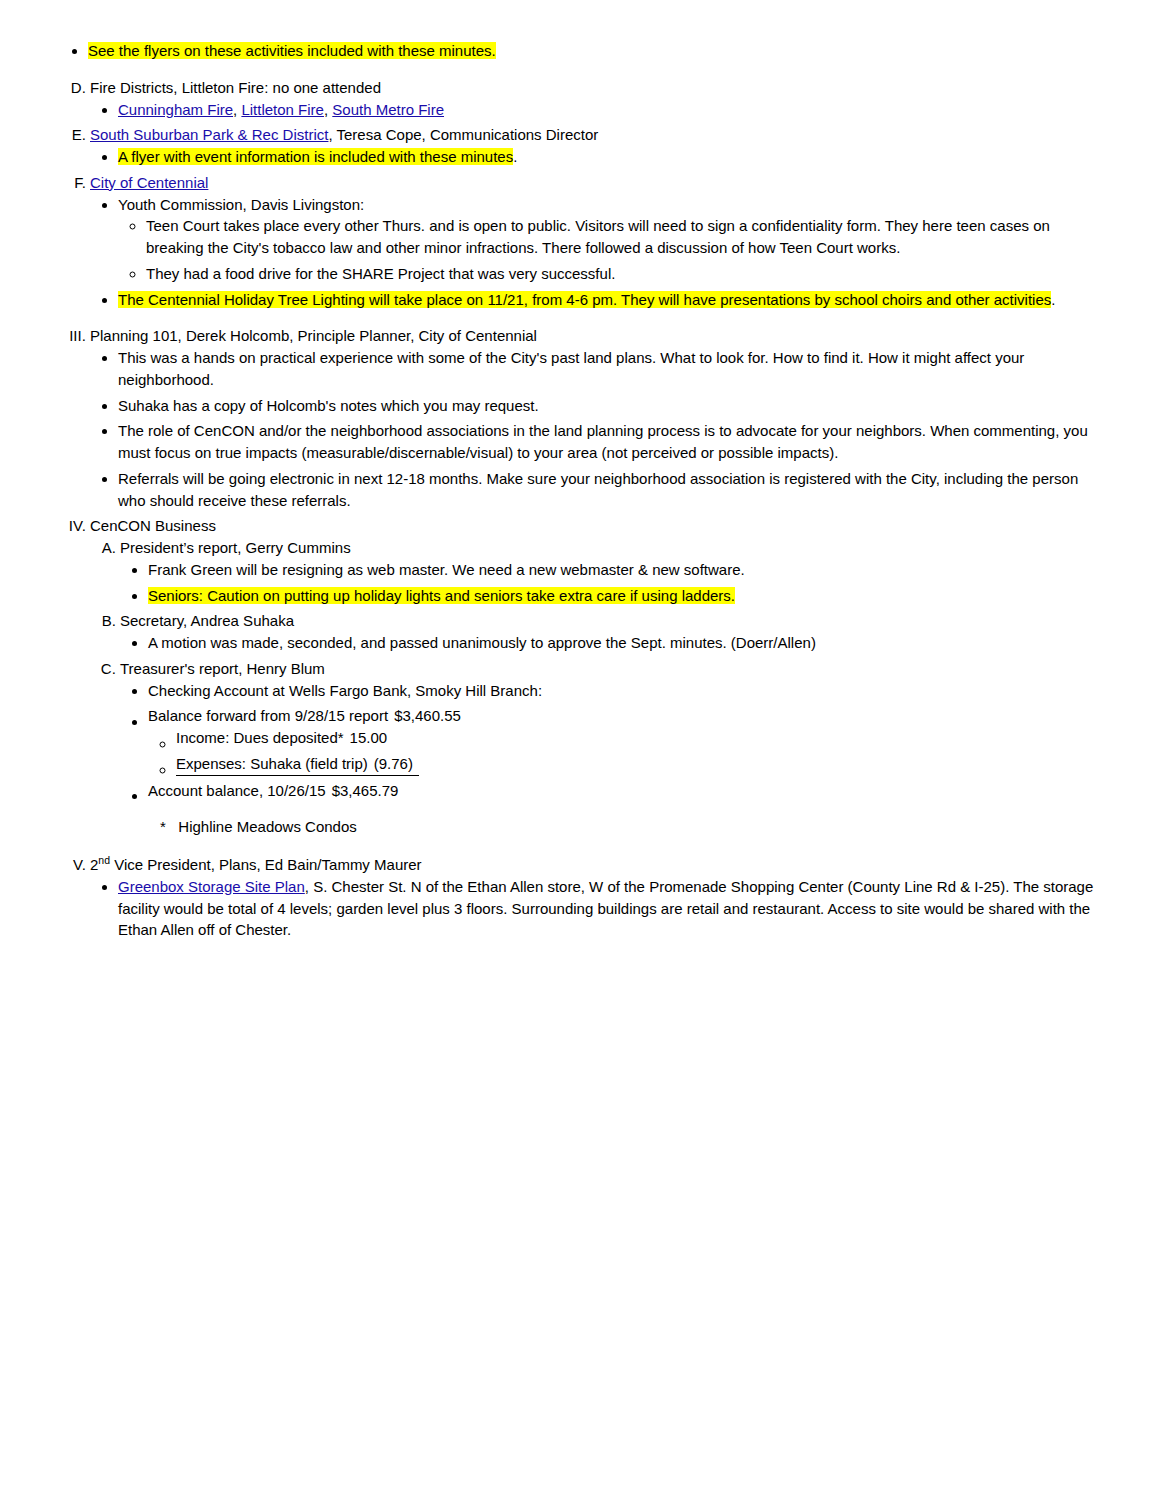See the flyers on these activities included with these minutes.
Fire Districts, Littleton Fire: no one attended
Cunningham Fire, Littleton Fire, South Metro Fire
South Suburban Park & Rec District, Teresa Cope, Communications Director
A flyer with event information is included with these minutes.
City of Centennial
Youth Commission, Davis Livingston:
Teen Court takes place every other Thurs. and is open to public. Visitors will need to sign a confidentiality form. They here teen cases on breaking the City's tobacco law and other minor infractions. There followed a discussion of how Teen Court works.
They had a food drive for the SHARE Project that was very successful.
The Centennial Holiday Tree Lighting will take place on 11/21, from 4-6 pm. They will have presentations by school choirs and other activities.
Planning 101, Derek Holcomb, Principle Planner, City of Centennial
This was a hands on practical experience with some of the City's past land plans. What to look for. How to find it. How it might affect your neighborhood.
Suhaka has a copy of Holcomb's notes which you may request.
The role of CenCON and/or the neighborhood associations in the land planning process is to advocate for your neighbors. When commenting, you must focus on true impacts (measurable/discernable/visual) to your area (not perceived or possible impacts).
Referrals will be going electronic in next 12-18 months. Make sure your neighborhood association is registered with the City, including the person who should receive these referrals.
CenCON Business
President’s report, Gerry Cummins
Frank Green will be resigning as web master. We need a new webmaster & new software.
Seniors: Caution on putting up holiday lights and seniors take extra care if using ladders.
Secretary, Andrea Suhaka
A motion was made, seconded, and passed unanimously to approve the Sept. minutes. (Doerr/Allen)
Treasurer's report, Henry Blum
Checking Account at Wells Fargo Bank, Smoky Hill Branch:
| Balance forward from 9/28/15 report | $3,460.55 |
| Income: Dues deposited* | 15.00 |
| Expenses: Suhaka (field trip) | (9.76) |
| Account balance, 10/26/15 | $3,465.79 |
* Highline Meadows Condos
2nd Vice President, Plans, Ed Bain/Tammy Maurer
Greenbox Storage Site Plan, S. Chester St. N of the Ethan Allen store, W of the Promenade Shopping Center (County Line Rd & I-25). The storage facility would be total of 4 levels; garden level plus 3 floors. Surrounding buildings are retail and restaurant. Access to site would be shared with the Ethan Allen off of Chester.